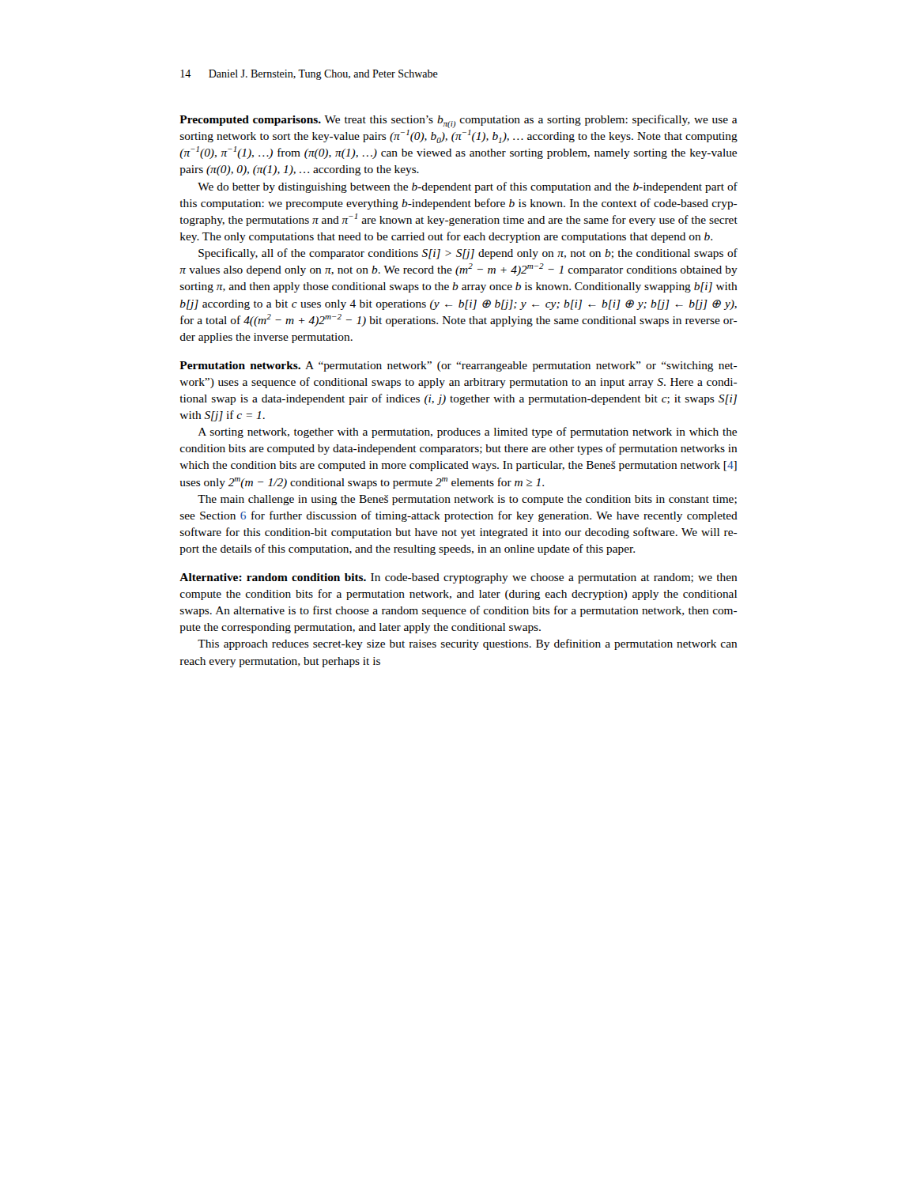14 Daniel J. Bernstein, Tung Chou, and Peter Schwabe
Precomputed comparisons. We treat this section’s bπ(i) computation as a sorting problem: specifically, we use a sorting network to sort the key-value pairs (π−1(0), b0), (π−1(1), b1), … according to the keys. Note that computing (π−1(0), π−1(1), …) from (π(0), π(1), …) can be viewed as another sorting problem, namely sorting the key-value pairs (π(0), 0), (π(1), 1), … according to the keys.
We do better by distinguishing between the b-dependent part of this computation and the b-independent part of this computation: we precompute everything b-independent before b is known. In the context of code-based cryptography, the permutations π and π−1 are known at key-generation time and are the same for every use of the secret key. The only computations that need to be carried out for each decryption are computations that depend on b.
Specifically, all of the comparator conditions S[i] > S[j] depend only on π, not on b; the conditional swaps of π values also depend only on π, not on b. We record the (m2 − m + 4)2m−2 − 1 comparator conditions obtained by sorting π, and then apply those conditional swaps to the b array once b is known. Conditionally swapping b[i] with b[j] according to a bit c uses only 4 bit operations (y ← b[i] ⊕ b[j]; y ← cy; b[i] ← b[i] ⊕ y; b[j] ← b[j] ⊕ y), for a total of 4((m2 − m + 4)2m−2 − 1) bit operations. Note that applying the same conditional swaps in reverse order applies the inverse permutation.
Permutation networks. A “permutation network” (or “rearrangeable permutation network” or “switching network”) uses a sequence of conditional swaps to apply an arbitrary permutation to an input array S. Here a conditional swap is a data-independent pair of indices (i, j) together with a permutation-dependent bit c; it swaps S[i] with S[j] if c = 1.
A sorting network, together with a permutation, produces a limited type of permutation network in which the condition bits are computed by data-independent comparators; but there are other types of permutation networks in which the condition bits are computed in more complicated ways. In particular, the Beneš permutation network [4] uses only 2m(m − 1/2) conditional swaps to permute 2m elements for m ≥ 1.
The main challenge in using the Beneš permutation network is to compute the condition bits in constant time; see Section 6 for further discussion of timing-attack protection for key generation. We have recently completed software for this condition-bit computation but have not yet integrated it into our decoding software. We will report the details of this computation, and the resulting speeds, in an online update of this paper.
Alternative: random condition bits. In code-based cryptography we choose a permutation at random; we then compute the condition bits for a permutation network, and later (during each decryption) apply the conditional swaps. An alternative is to first choose a random sequence of condition bits for a permutation network, then compute the corresponding permutation, and later apply the conditional swaps.
This approach reduces secret-key size but raises security questions. By definition a permutation network can reach every permutation, but perhaps it is